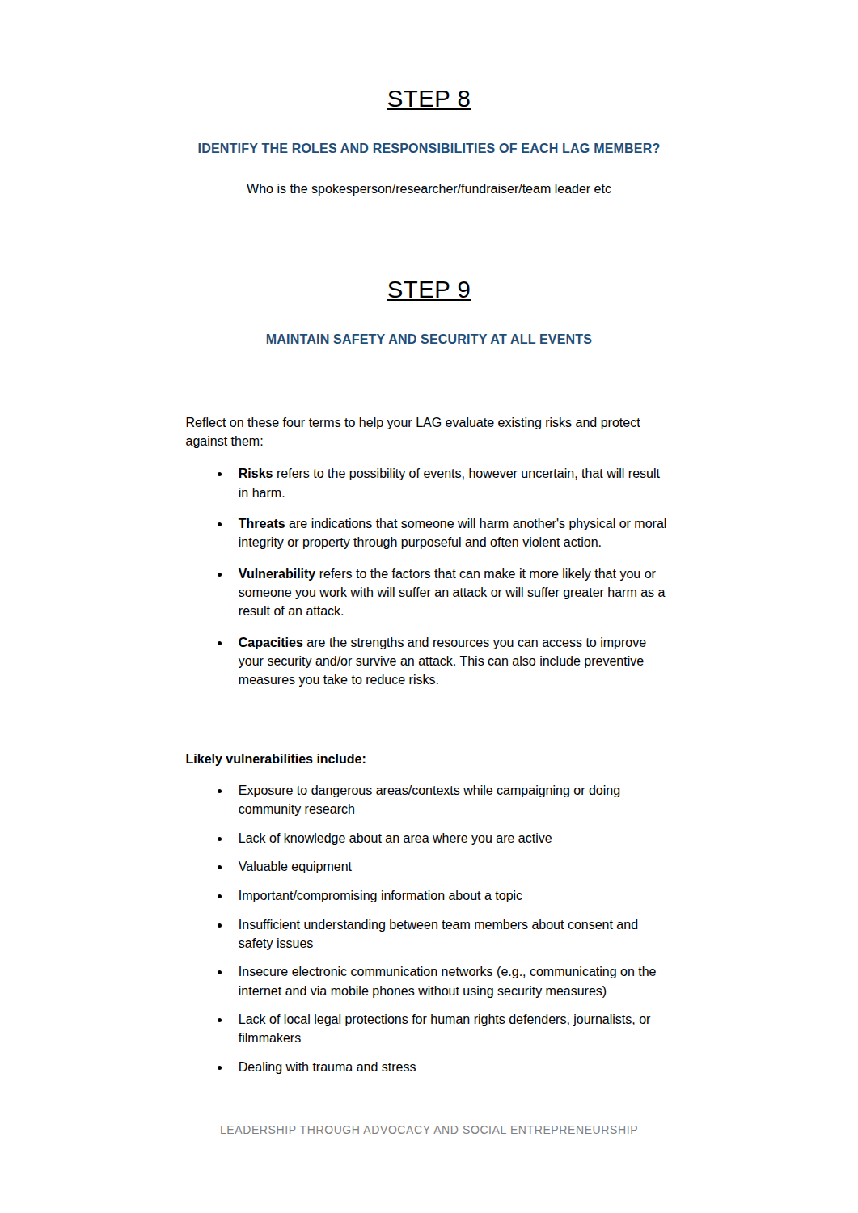STEP 8
IDENTIFY THE ROLES AND RESPONSIBILITIES OF EACH LAG MEMBER?
Who is the spokesperson/researcher/fundraiser/team leader etc
STEP 9
MAINTAIN SAFETY AND SECURITY AT ALL EVENTS
Reflect on these four terms to help your LAG evaluate existing risks and protect against them:
Risks refers to the possibility of events, however uncertain, that will result in harm.
Threats are indications that someone will harm another's physical or moral integrity or property through purposeful and often violent action.
Vulnerability refers to the factors that can make it more likely that you or someone you work with will suffer an attack or will suffer greater harm as a result of an attack.
Capacities are the strengths and resources you can access to improve your security and/or survive an attack. This can also include preventive measures you take to reduce risks.
Likely vulnerabilities include:
Exposure to dangerous areas/contexts while campaigning or doing community research
Lack of knowledge about an area where you are active
Valuable equipment
Important/compromising information about a topic
Insufficient understanding between team members about consent and safety issues
Insecure electronic communication networks (e.g., communicating on the internet and via mobile phones without using security measures)
Lack of local legal protections for human rights defenders, journalists, or filmmakers
Dealing with trauma and stress
LEADERSHIP THROUGH ADVOCACY AND SOCIAL ENTREPRENEURSHIP